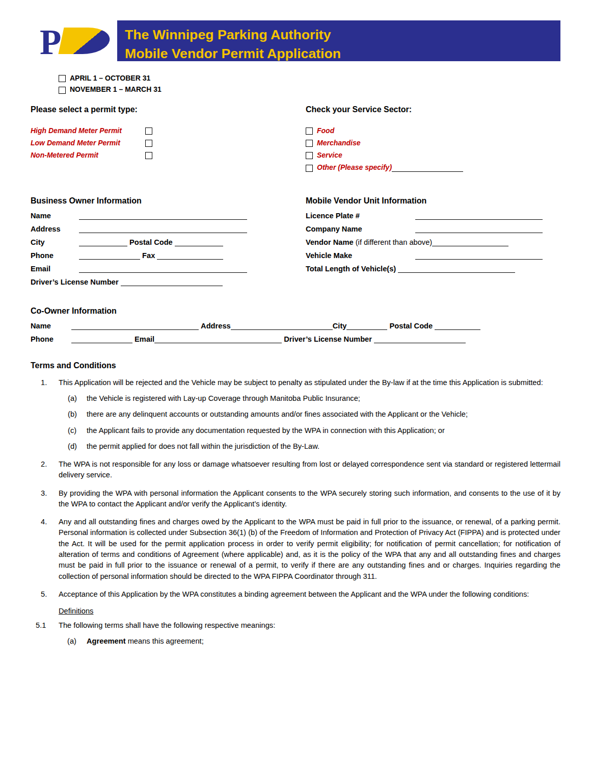P
The Winnipeg Parking Authority
Mobile Vendor Permit Application
APRIL 1 – OCTOBER 31
NOVEMBER 1 – MARCH 31
Please select a permit type:
High Demand Meter Permit
Low Demand Meter Permit
Non-Metered Permit
Check your Service Sector:
Food
Merchandise
Service
Other (Please specify)
Business Owner Information
Name
Address
City Postal Code
Phone Fax
Email
Driver’s License Number
Mobile Vendor Unit Information
Licence Plate #
Company Name
Vendor Name (if different than above)
Vehicle Make
Total Length of Vehicle(s)
Co-Owner Information
Name Address City Postal Code
Phone Email Driver’s License Number
Terms and Conditions
This Application will be rejected and the Vehicle may be subject to penalty as stipulated under the By-law if at the time this Application is submitted:
the Vehicle is registered with Lay-up Coverage through Manitoba Public Insurance;
there are any delinquent accounts or outstanding amounts and/or fines associated with the Applicant or the Vehicle;
the Applicant fails to provide any documentation requested by the WPA in connection with this Application; or
the permit applied for does not fall within the jurisdiction of the By-Law.
The WPA is not responsible for any loss or damage whatsoever resulting from lost or delayed correspondence sent via standard or registered lettermail delivery service.
By providing the WPA with personal information the Applicant consents to the WPA securely storing such information, and consents to the use of it by the WPA to contact the Applicant and/or verify the Applicant’s identity.
Any and all outstanding fines and charges owed by the Applicant to the WPA must be paid in full prior to the issuance, or renewal, of a parking permit. Personal information is collected under Subsection 36(1) (b) of the Freedom of Information and Protection of Privacy Act (FIPPA) and is protected under the Act. It will be used for the permit application process in order to verify permit eligibility; for notification of permit cancellation; for notification of alteration of terms and conditions of Agreement (where applicable) and, as it is the policy of the WPA that any and all outstanding fines and charges must be paid in full prior to the issuance or renewal of a permit, to verify if there are any outstanding fines and or charges. Inquiries regarding the collection of personal information should be directed to the WPA FIPPA Coordinator through 311.
Acceptance of this Application by the WPA constitutes a binding agreement between the Applicant and the WPA under the following conditions:
Definitions
The following terms shall have the following respective meanings:
Agreement means this agreement;